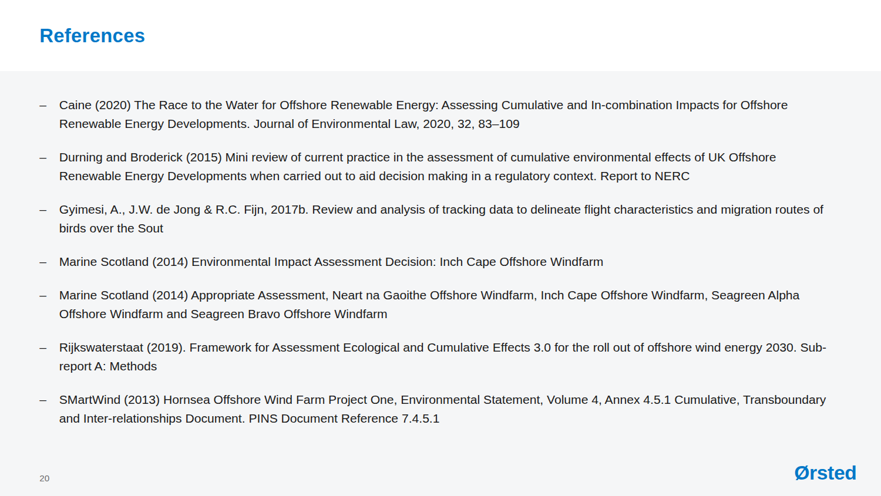References
Caine (2020) The Race to the Water for Offshore Renewable Energy: Assessing Cumulative and In-combination Impacts for Offshore Renewable Energy Developments. Journal of Environmental Law, 2020, 32, 83–109
Durning and Broderick (2015) Mini review of current practice in the assessment of cumulative environmental effects of UK Offshore Renewable Energy Developments when carried out to aid decision making in a regulatory context. Report to NERC
Gyimesi, A., J.W. de Jong & R.C. Fijn, 2017b. Review and analysis of tracking data to delineate flight characteristics and migration routes of birds over the Sout
Marine Scotland (2014) Environmental Impact Assessment Decision: Inch Cape Offshore Windfarm
Marine Scotland (2014) Appropriate Assessment, Neart na Gaoithe Offshore Windfarm, Inch Cape Offshore Windfarm, Seagreen Alpha Offshore Windfarm and Seagreen Bravo Offshore Windfarm
Rijkswaterstaat (2019). Framework for Assessment Ecological and Cumulative Effects 3.0 for the roll out of offshore wind energy 2030. Sub-report A: Methods
SMartWind (2013) Hornsea Offshore Wind Farm Project One, Environmental Statement, Volume 4, Annex 4.5.1 Cumulative, Transboundary and Inter-relationships Document. PINS Document Reference 7.4.5.1
20 Ørsted